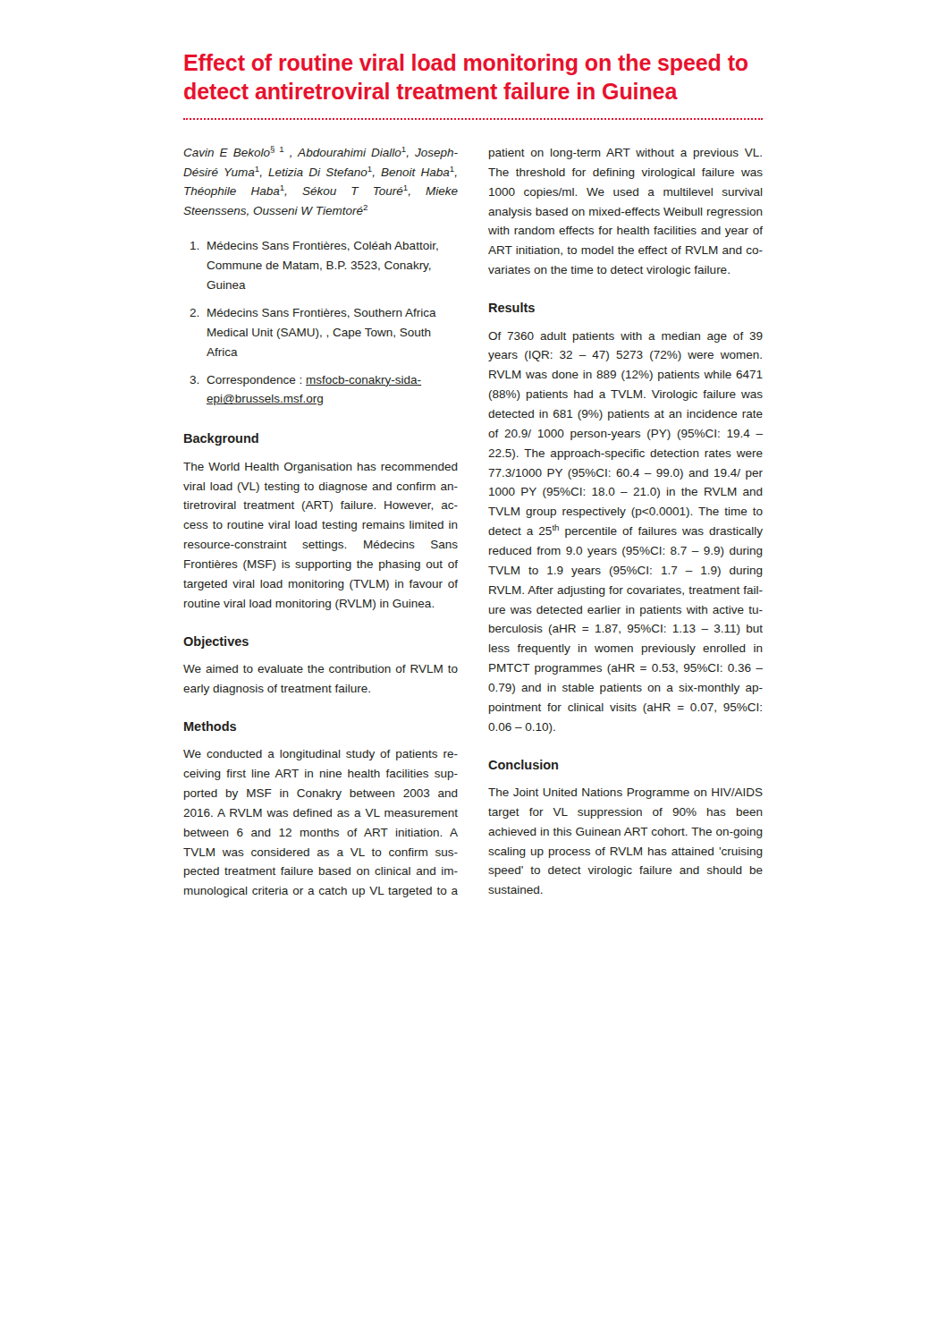Effect of routine viral load monitoring on the speed to detect antiretroviral treatment failure in Guinea
Cavin E Bekolo§ 1 , Abdourahimi Diallo1, Joseph-Désiré Yuma1, Letizia Di Stefano1, Benoit Haba1, Théophile Haba1, Sékou T Touré1, Mieke Steenssens, Ousseni W Tiemtoré2
Médecins Sans Frontières, Coléah Abattoir, Commune de Matam, B.P. 3523, Conakry, Guinea
Médecins Sans Frontières, Southern Africa Medical Unit (SAMU), , Cape Town, South Africa
Correspondence : msfocb-conakry-sida-epi@brussels.msf.org
Background
The World Health Organisation has recommended viral load (VL) testing to diagnose and confirm antiretroviral treatment (ART) failure. However, access to routine viral load testing remains limited in resource-constraint settings. Médecins Sans Frontières (MSF) is supporting the phasing out of targeted viral load monitoring (TVLM) in favour of routine viral load monitoring (RVLM) in Guinea.
Objectives
We aimed to evaluate the contribution of RVLM to early diagnosis of treatment failure.
Methods
We conducted a longitudinal study of patients receiving first line ART in nine health facilities supported by MSF in Conakry between 2003 and 2016. A RVLM was defined as a VL measurement between 6 and 12 months of ART initiation. A TVLM was considered as a VL to confirm suspected treatment failure based on clinical and immunological criteria or a catch up VL targeted to a patient on long-term ART without a previous VL. The threshold for defining virological failure was 1000 copies/ml. We used a multilevel survival analysis based on mixed-effects Weibull regression with random effects for health facilities and year of ART initiation, to model the effect of RVLM and covariates on the time to detect virologic failure.
Results
Of 7360 adult patients with a median age of 39 years (IQR: 32 – 47) 5273 (72%) were women. RVLM was done in 889 (12%) patients while 6471 (88%) patients had a TVLM. Virologic failure was detected in 681 (9%) patients at an incidence rate of 20.9/ 1000 person-years (PY) (95%CI: 19.4 – 22.5). The approach-specific detection rates were 77.3/1000 PY (95%CI: 60.4 – 99.0) and 19.4/ per 1000 PY (95%CI: 18.0 – 21.0) in the RVLM and TVLM group respectively (p<0.0001). The time to detect a 25th percentile of failures was drastically reduced from 9.0 years (95%CI: 8.7 – 9.9) during TVLM to 1.9 years (95%CI: 1.7 – 1.9) during RVLM. After adjusting for covariates, treatment failure was detected earlier in patients with active tuberculosis (aHR = 1.87, 95%CI: 1.13 – 3.11) but less frequently in women previously enrolled in PMTCT programmes (aHR = 0.53, 95%CI: 0.36 – 0.79) and in stable patients on a six-monthly appointment for clinical visits (aHR = 0.07, 95%CI: 0.06 – 0.10).
Conclusion
The Joint United Nations Programme on HIV/AIDS target for VL suppression of 90% has been achieved in this Guinean ART cohort. The on-going scaling up process of RVLM has attained 'cruising speed' to detect virologic failure and should be sustained.